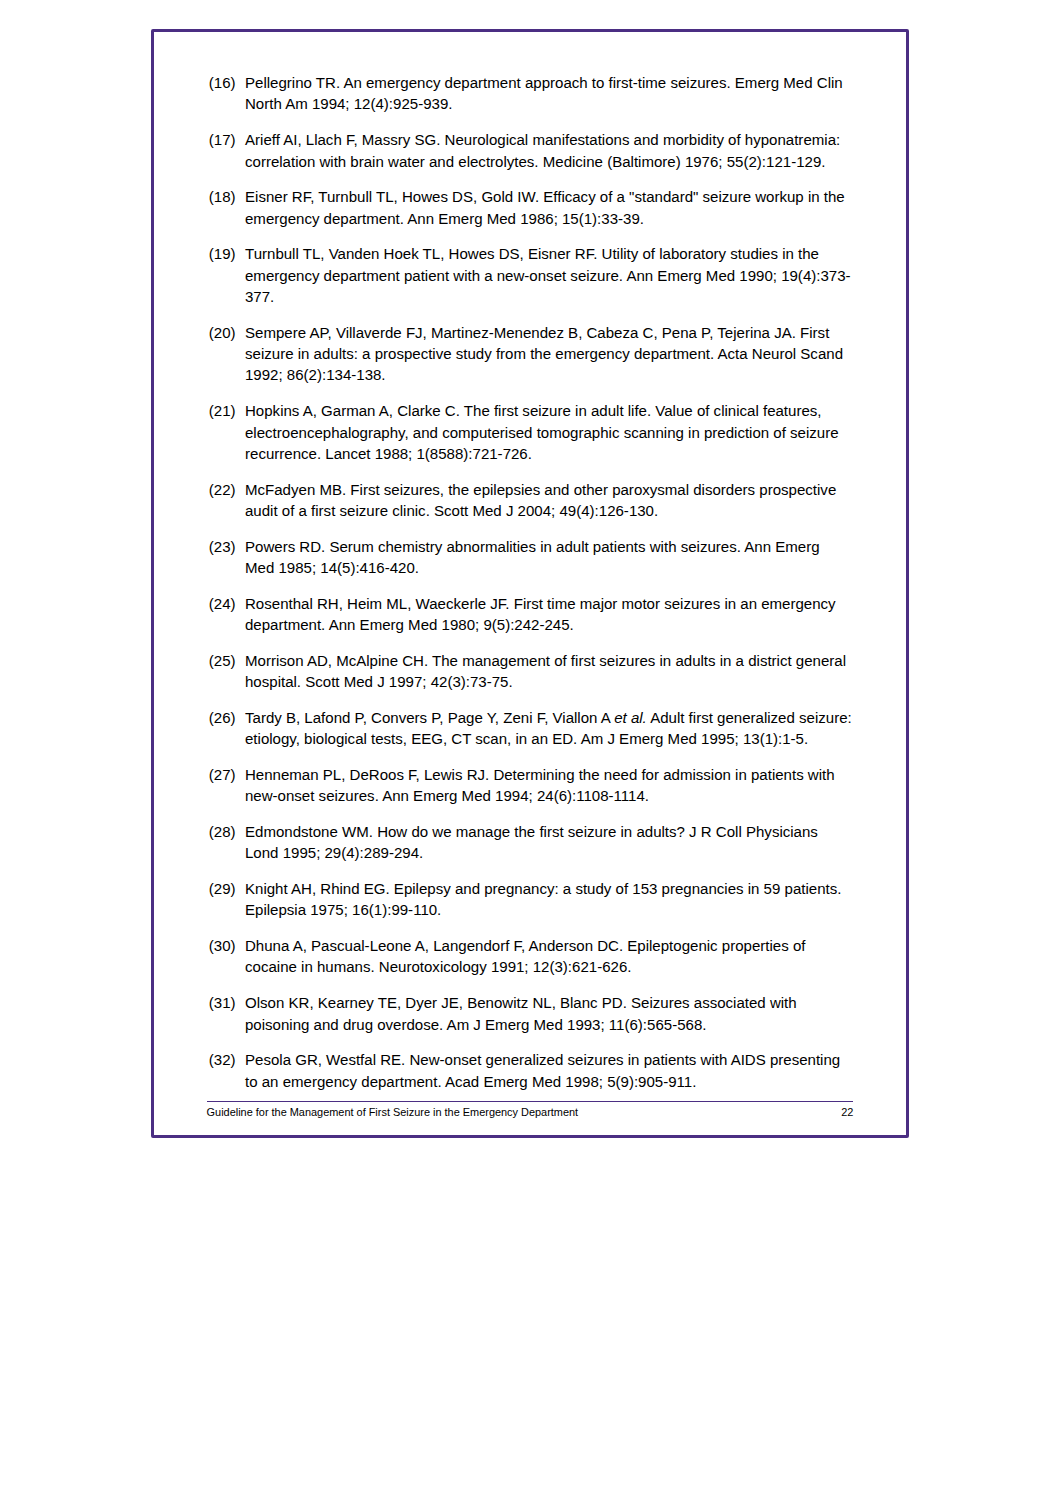(16) Pellegrino TR. An emergency department approach to first-time seizures. Emerg Med Clin North Am 1994; 12(4):925-939.
(17) Arieff AI, Llach F, Massry SG. Neurological manifestations and morbidity of hyponatremia: correlation with brain water and electrolytes. Medicine (Baltimore) 1976; 55(2):121-129.
(18) Eisner RF, Turnbull TL, Howes DS, Gold IW. Efficacy of a "standard" seizure workup in the emergency department. Ann Emerg Med 1986; 15(1):33-39.
(19) Turnbull TL, Vanden Hoek TL, Howes DS, Eisner RF. Utility of laboratory studies in the emergency department patient with a new-onset seizure. Ann Emerg Med 1990; 19(4):373-377.
(20) Sempere AP, Villaverde FJ, Martinez-Menendez B, Cabeza C, Pena P, Tejerina JA. First seizure in adults: a prospective study from the emergency department. Acta Neurol Scand 1992; 86(2):134-138.
(21) Hopkins A, Garman A, Clarke C. The first seizure in adult life. Value of clinical features, electroencephalography, and computerised tomographic scanning in prediction of seizure recurrence. Lancet 1988; 1(8588):721-726.
(22) McFadyen MB. First seizures, the epilepsies and other paroxysmal disorders prospective audit of a first seizure clinic. Scott Med J 2004; 49(4):126-130.
(23) Powers RD. Serum chemistry abnormalities in adult patients with seizures. Ann Emerg Med 1985; 14(5):416-420.
(24) Rosenthal RH, Heim ML, Waeckerle JF. First time major motor seizures in an emergency department. Ann Emerg Med 1980; 9(5):242-245.
(25) Morrison AD, McAlpine CH. The management of first seizures in adults in a district general hospital. Scott Med J 1997; 42(3):73-75.
(26) Tardy B, Lafond P, Convers P, Page Y, Zeni F, Viallon A et al. Adult first generalized seizure: etiology, biological tests, EEG, CT scan, in an ED. Am J Emerg Med 1995; 13(1):1-5.
(27) Henneman PL, DeRoos F, Lewis RJ. Determining the need for admission in patients with new-onset seizures. Ann Emerg Med 1994; 24(6):1108-1114.
(28) Edmondstone WM. How do we manage the first seizure in adults? J R Coll Physicians Lond 1995; 29(4):289-294.
(29) Knight AH, Rhind EG. Epilepsy and pregnancy: a study of 153 pregnancies in 59 patients. Epilepsia 1975; 16(1):99-110.
(30) Dhuna A, Pascual-Leone A, Langendorf F, Anderson DC. Epileptogenic properties of cocaine in humans. Neurotoxicology 1991; 12(3):621-626.
(31) Olson KR, Kearney TE, Dyer JE, Benowitz NL, Blanc PD. Seizures associated with poisoning and drug overdose. Am J Emerg Med 1993; 11(6):565-568.
(32) Pesola GR, Westfal RE. New-onset generalized seizures in patients with AIDS presenting to an emergency department. Acad Emerg Med 1998; 5(9):905-911.
Guideline for the Management of First Seizure in the Emergency Department 22